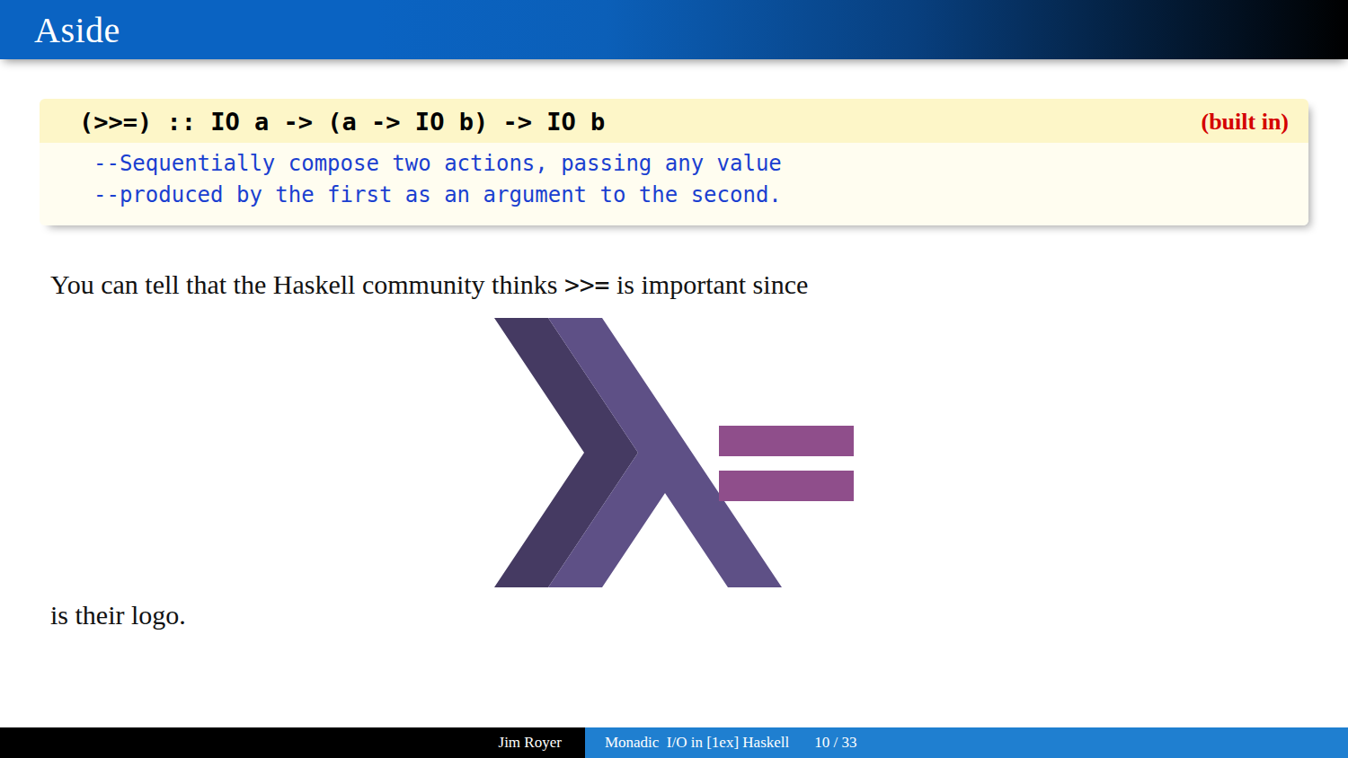Aside
(>>=) :: IO a -> (a -> IO b) -> IO b (built in)
--Sequentially compose two actions, passing any value
--produced by the first as an argument to the second.
You can tell that the Haskell community thinks >>= is important since
is their logo.
Jim Royer
Monadic I/O in [1ex] Haskell
10 / 33